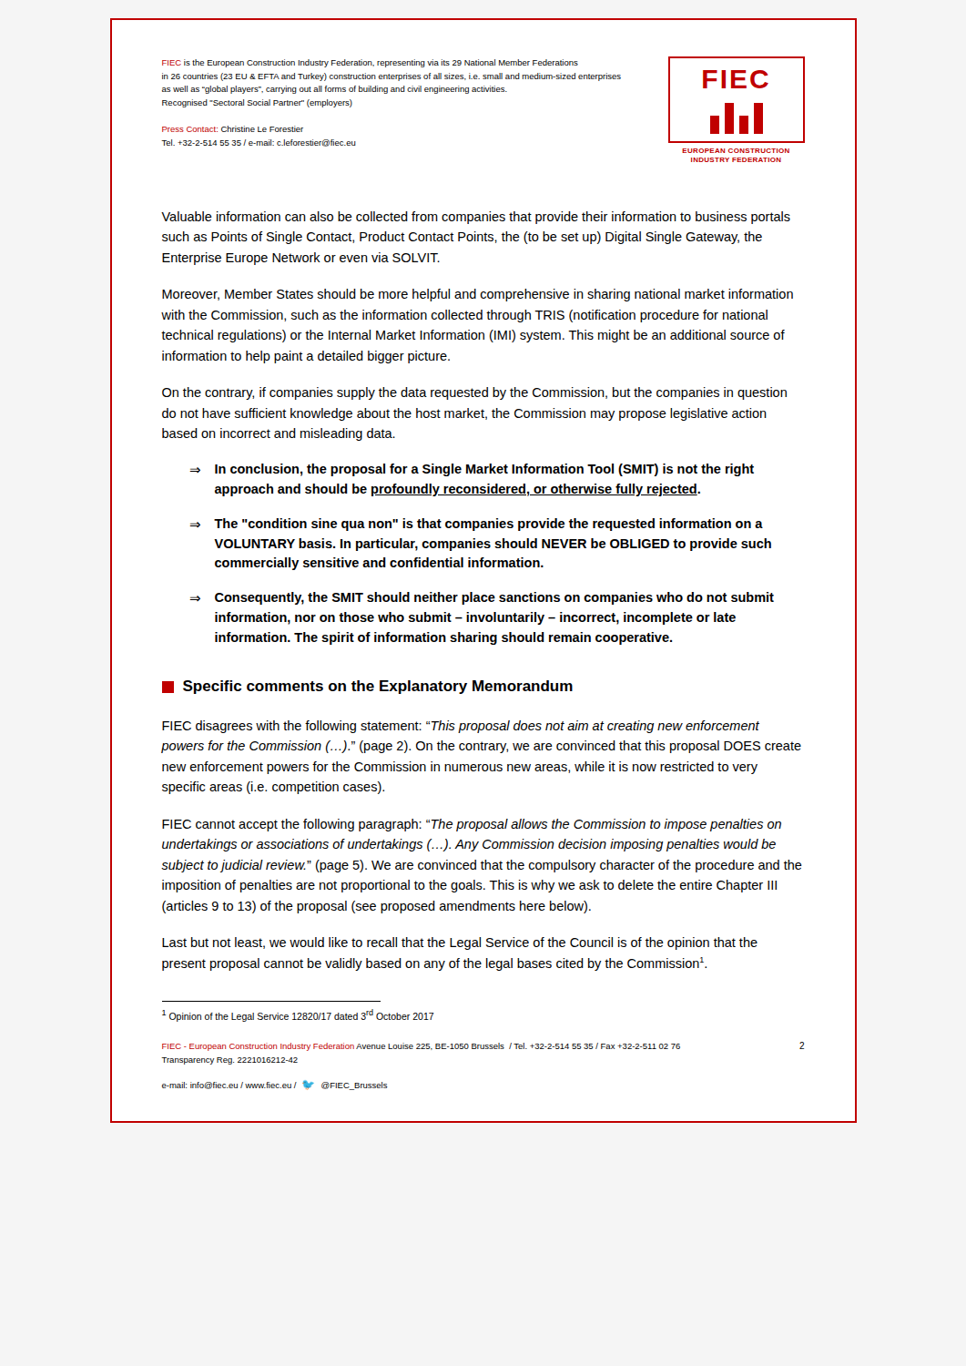FIEC is the European Construction Industry Federation, representing via its 29 National Member Federations
in 26 countries (23 EU & EFTA and Turkey) construction enterprises of all sizes, i.e. small and medium-sized enterprises
as well as “global players”, carrying out all forms of building and civil engineering activities.
Recognised "Sectoral Social Partner" (employers)
Press Contact: Christine Le Forestier
Tel. +32-2-514 55 35 / e-mail: c.leforestier@fiec.eu
FIEC
EUROPEAN CONSTRUCTION
INDUSTRY FEDERATION
Valuable information can also be collected from companies that provide their information to business portals such as Points of Single Contact, Product Contact Points, the (to be set up) Digital Single Gateway, the Enterprise Europe Network or even via SOLVIT.
Moreover, Member States should be more helpful and comprehensive in sharing national market information with the Commission, such as the information collected through TRIS (notification procedure for national technical regulations) or the Internal Market Information (IMI) system. This might be an additional source of information to help paint a detailed bigger picture.
On the contrary, if companies supply the data requested by the Commission, but the companies in question do not have sufficient knowledge about the host market, the Commission may propose legislative action based on incorrect and misleading data.
In conclusion, the proposal for a Single Market Information Tool (SMIT) is not the right approach and should be profoundly reconsidered, or otherwise fully rejected.
The "condition sine qua non" is that companies provide the requested information on a VOLUNTARY basis. In particular, companies should NEVER be OBLIGED to provide such commercially sensitive and confidential information.
Consequently, the SMIT should neither place sanctions on companies who do not submit information, nor on those who submit – involuntarily – incorrect, incomplete or late information. The spirit of information sharing should remain cooperative.
Specific comments on the Explanatory Memorandum
FIEC disagrees with the following statement: “This proposal does not aim at creating new enforcement powers for the Commission (…).” (page 2). On the contrary, we are convinced that this proposal DOES create new enforcement powers for the Commission in numerous new areas, while it is now restricted to very specific areas (i.e. competition cases).
FIEC cannot accept the following paragraph: “The proposal allows the Commission to impose penalties on undertakings or associations of undertakings (…). Any Commission decision imposing penalties would be subject to judicial review.” (page 5). We are convinced that the compulsory character of the procedure and the imposition of penalties are not proportional to the goals. This is why we ask to delete the entire Chapter III (articles 9 to 13) of the proposal (see proposed amendments here below).
Last but not least, we would like to recall that the Legal Service of the Council is of the opinion that the present proposal cannot be validly based on any of the legal bases cited by the Commission1.
1 Opinion of the Legal Service 12820/17 dated 3rd October 2017
2 FIEC - European Construction Industry Federation Avenue Louise 225, BE-1050 Brussels / Tel. +32-2-514 55 35 / Fax +32-2-511 02 76
Transparency Reg. 2221016212-42
e-mail: info@fiec.eu / www.fiec.eu /🐦@FIEC_Brussels